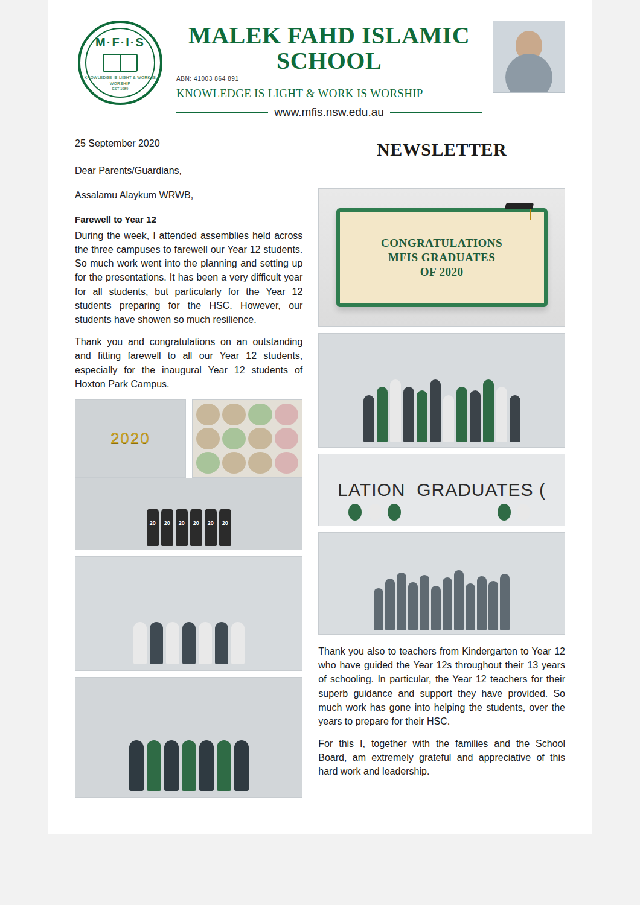M·F·I·S
Knowledge is Light & Work is Worship
EST 1989
MALEK FAHD ISLAMIC SCHOOL
ABN: 41003 864 891
KNOWLEDGE IS LIGHT & WORK IS WORSHIP
www.mfis.nsw.edu.au
25 September 2020
Dear Parents/Guardians,
NEWSLETTER
Assalamu Alaykum WRWB,
Farewell to Year 12
During the week, I attended assemblies held across the three campuses to farewell our Year 12 students. So much work went into the planning and setting up for the presentations. It has been a very difficult year for all students, but particularly for the Year 12 students preparing for the HSC. However, our students have showen so much resilience.
Thank you and congratulations on an outstanding and fitting farewell to all our Year 12 students, especially for the inaugural Year 12 students of Hoxton Park Campus.
2020
CONGRATULATIONS
MFIS GRADUATES
OF 2020
LATION GRADUATES (
Thank you also to teachers from Kindergarten to Year 12 who have guided the Year 12s throughout their 13 years of schooling. In particular, the Year 12 teachers for their superb guidance and support they have provided. So much work has gone into helping the students, over the years to prepare for their HSC.
For this I, together with the families and the School Board, am extremely grateful and appreciative of this hard work and leadership.